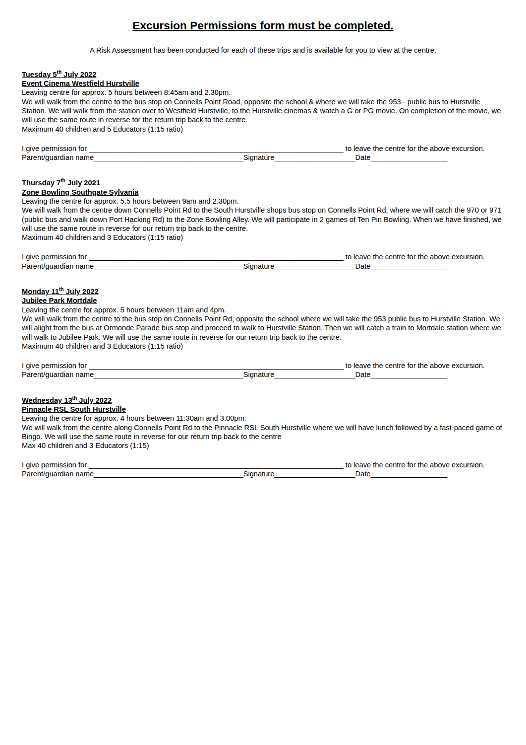Excursion Permissions form must be completed.
A Risk Assessment has been conducted for each of these trips and is available for you to view at the centre.
Tuesday 5th July 2022
Event Cinema Westfield Hurstville
Leaving centre for approx. 5 hours between 8:45am and 2.30pm.
We will walk from the centre to the bus stop on Connells Point Road, opposite the school & where we will take the 953 - public bus to Hurstville Station. We will walk from the station over to Westfield Hurstville, to the Hurstville cinemas & watch a G or PG movie. On completion of the movie, we will use the same route in reverse for the return trip back to the centre.
Maximum 40 children and 5 Educators (1:15 ratio)
I give permission for _______________________________________________________________ to leave the centre for the above excursion.
Parent/guardian name_____________________________________Signature____________________Date___________________
Thursday 7th July 2021
Zone Bowling Southgate Sylvania
Leaving the centre for approx. 5.5 hours between 9am and 2.30pm.
We will walk from the centre down Connells Point Rd to the South Hurstville shops bus stop on Connells Point Rd, where we will catch the 970 or 971 (public bus and walk down Port Hacking Rd) to the Zone Bowling Alley. We will participate in 2 games of Ten Pin Bowling. When we have finished, we will use the same route in reverse for our return trip back to the centre.
Maximum 40 children and 3 Educators (1:15 ratio)
I give permission for _______________________________________________________________ to leave the centre for the above excursion.
Parent/guardian name_____________________________________Signature____________________Date___________________
Monday 11th July 2022
Jubilee Park Mortdale
Leaving the centre for approx. 5 hours between 11am and 4pm.
We will walk from the centre to the bus stop on Connells Point Rd, opposite the school where we will take the 953 public bus to Hurstville Station. We will alight from the bus at Ormonde Parade bus stop and proceed to walk to Hurstville Station. Then we will catch a train to Mortdale station where we will walk to Jubilee Park. We will use the same route in reverse for our return trip back to the centre.
Maximum 40 children and 3 Educators (1:15 ratio)
I give permission for _______________________________________________________________ to leave the centre for the above excursion.
Parent/guardian name_____________________________________Signature____________________Date___________________
Wednesday 13th July 2022
Pinnacle RSL South Hurstville
Leaving the centre for approx. 4 hours between 11:30am and 3:00pm.
We will walk from the centre along Connells Point Rd to the Pinnacle RSL South Hurstville where we will have lunch followed by a fast-paced game of Bingo. We will use the same route in reverse for our return trip back to the centre
Max 40 children and 3 Educators (1:15)
I give permission for _______________________________________________________________ to leave the centre for the above excursion.
Parent/guardian name_____________________________________Signature____________________Date___________________